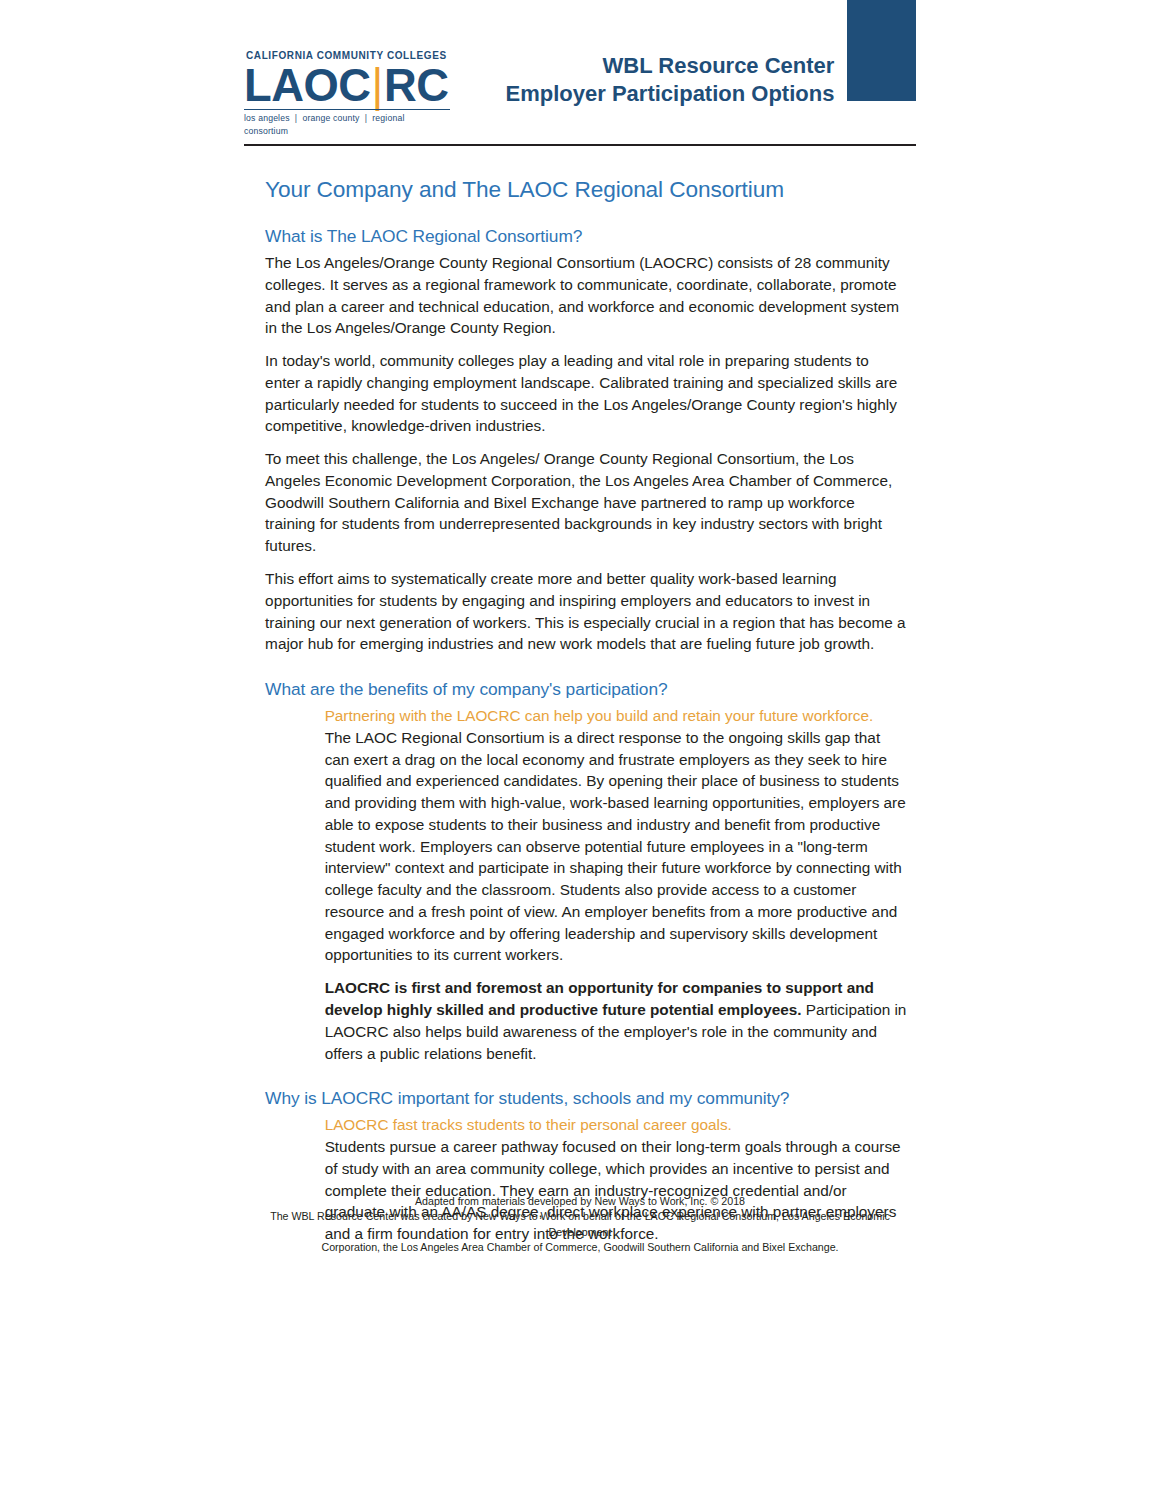CALIFORNIA COMMUNITY COLLEGES
LAOC|RC
los angeles | orange county | regional consortium
WBL Resource Center
Employer Participation Options
Your Company and The LAOC Regional Consortium
What is The LAOC Regional Consortium?
The Los Angeles/Orange County Regional Consortium (LAOCRC) consists of 28 community colleges. It serves as a regional framework to communicate, coordinate, collaborate, promote and plan a career and technical education, and workforce and economic development system in the Los Angeles/Orange County Region.
In today's world, community colleges play a leading and vital role in preparing students to enter a rapidly changing employment landscape. Calibrated training and specialized skills are particularly needed for students to succeed in the Los Angeles/Orange County region's highly competitive, knowledge-driven industries.
To meet this challenge, the Los Angeles/ Orange County Regional Consortium, the Los Angeles Economic Development Corporation, the Los Angeles Area Chamber of Commerce, Goodwill Southern California and Bixel Exchange have partnered to ramp up workforce training for students from underrepresented backgrounds in key industry sectors with bright futures.
This effort aims to systematically create more and better quality work-based learning opportunities for students by engaging and inspiring employers and educators to invest in training our next generation of workers. This is especially crucial in a region that has become a major hub for emerging industries and new work models that are fueling future job growth.
What are the benefits of my company's participation?
Partnering with the LAOCRC can help you build and retain your future workforce.
The LAOC Regional Consortium is a direct response to the ongoing skills gap that can exert a drag on the local economy and frustrate employers as they seek to hire qualified and experienced candidates. By opening their place of business to students and providing them with high-value, work-based learning opportunities, employers are able to expose students to their business and industry and benefit from productive student work. Employers can observe potential future employees in a "long-term interview" context and participate in shaping their future workforce by connecting with college faculty and the classroom. Students also provide access to a customer resource and a fresh point of view. An employer benefits from a more productive and engaged workforce and by offering leadership and supervisory skills development opportunities to its current workers.
LAOCRC is first and foremost an opportunity for companies to support and develop highly skilled and productive future potential employees. Participation in LAOCRC also helps build awareness of the employer's role in the community and offers a public relations benefit.
Why is LAOCRC important for students, schools and my community?
LAOCRC fast tracks students to their personal career goals.
Students pursue a career pathway focused on their long-term goals through a course of study with an area community college, which provides an incentive to persist and complete their education. They earn an industry-recognized credential and/or graduate with an AA/AS degree, direct workplace experience with partner employers and a firm foundation for entry into the workforce.
Adapted from materials developed by New Ways to Work, Inc. © 2018
The WBL Resource Center was created by New Ways to Work on behalf of the LAOC Regional Consortium, Los Angeles Economic Development
Corporation, the Los Angeles Area Chamber of Commerce, Goodwill Southern California and Bixel Exchange.